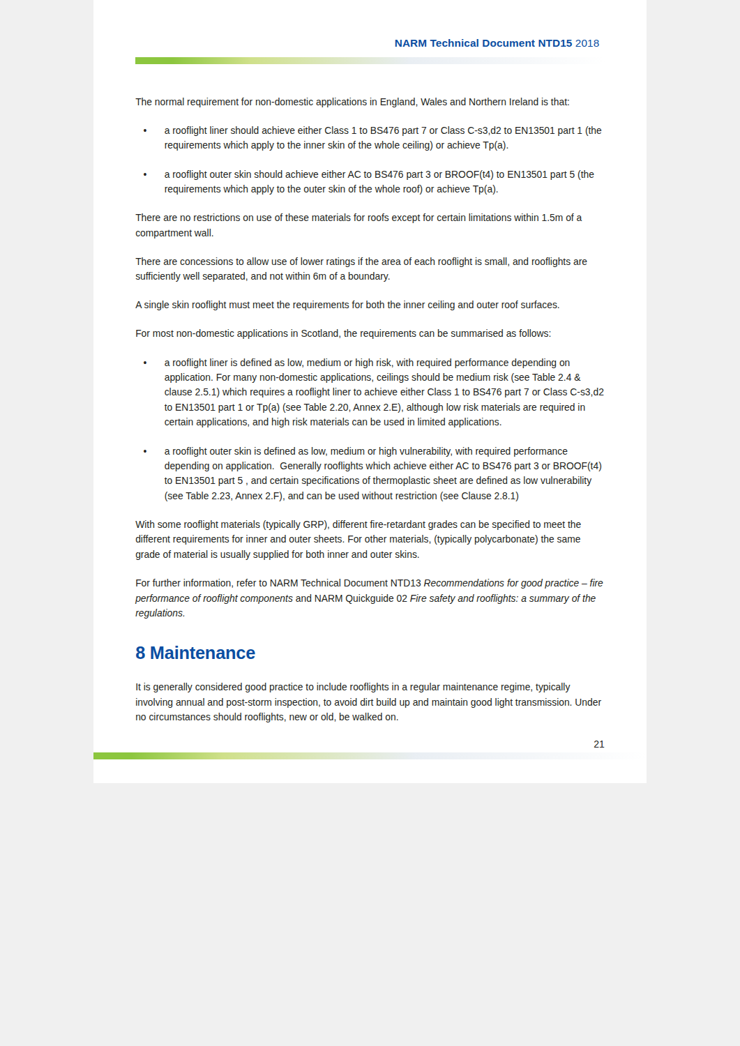NARM Technical Document NTD15 2018
The normal requirement for non-domestic applications in England, Wales and Northern Ireland is that:
a rooflight liner should achieve either Class 1 to BS476 part 7 or Class C-s3,d2 to EN13501 part 1 (the requirements which apply to the inner skin of the whole ceiling) or achieve Tp(a).
a rooflight outer skin should achieve either AC to BS476 part 3 or BROOF(t4) to EN13501 part 5 (the requirements which apply to the outer skin of the whole roof) or achieve Tp(a).
There are no restrictions on use of these materials for roofs except for certain limitations within 1.5m of a compartment wall.
There are concessions to allow use of lower ratings if the area of each rooflight is small, and rooflights are sufficiently well separated, and not within 6m of a boundary.
A single skin rooflight must meet the requirements for both the inner ceiling and outer roof surfaces.
For most non-domestic applications in Scotland, the requirements can be summarised as follows:
a rooflight liner is defined as low, medium or high risk, with required performance depending on application. For many non-domestic applications, ceilings should be medium risk (see Table 2.4 & clause 2.5.1) which requires a rooflight liner to achieve either Class 1 to BS476 part 7 or Class C-s3,d2 to EN13501 part 1 or Tp(a) (see Table 2.20, Annex 2.E), although low risk materials are required in certain applications, and high risk materials can be used in limited applications.
a rooflight outer skin is defined as low, medium or high vulnerability, with required performance depending on application. Generally rooflights which achieve either AC to BS476 part 3 or BROOF(t4) to EN13501 part 5 , and certain specifications of thermoplastic sheet are defined as low vulnerability (see Table 2.23, Annex 2.F), and can be used without restriction (see Clause 2.8.1)
With some rooflight materials (typically GRP), different fire-retardant grades can be specified to meet the different requirements for inner and outer sheets. For other materials, (typically polycarbonate) the same grade of material is usually supplied for both inner and outer skins.
For further information, refer to NARM Technical Document NTD13 Recommendations for good practice – fire performance of rooflight components and NARM Quickguide 02 Fire safety and rooflights: a summary of the regulations.
8 Maintenance
It is generally considered good practice to include rooflights in a regular maintenance regime, typically involving annual and post-storm inspection, to avoid dirt build up and maintain good light transmission. Under no circumstances should rooflights, new or old, be walked on.
21